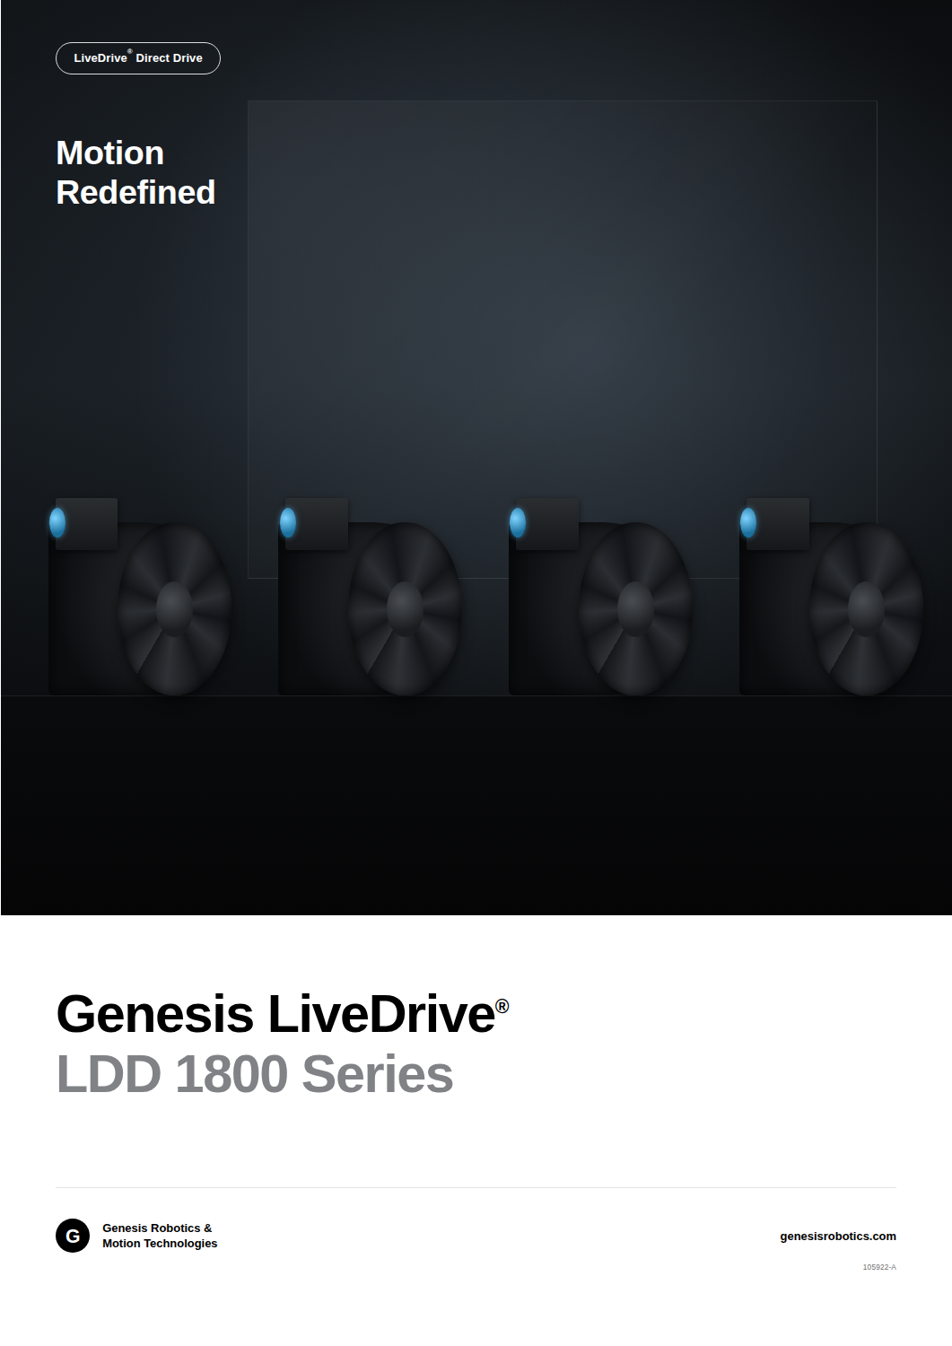LiveDrive® Direct Drive
Motion
Redefined
Genesis LiveDrive®
LDD 1800 Series
G
Genesis Robotics &
Motion Technologies
genesisrobotics.com
105922-A